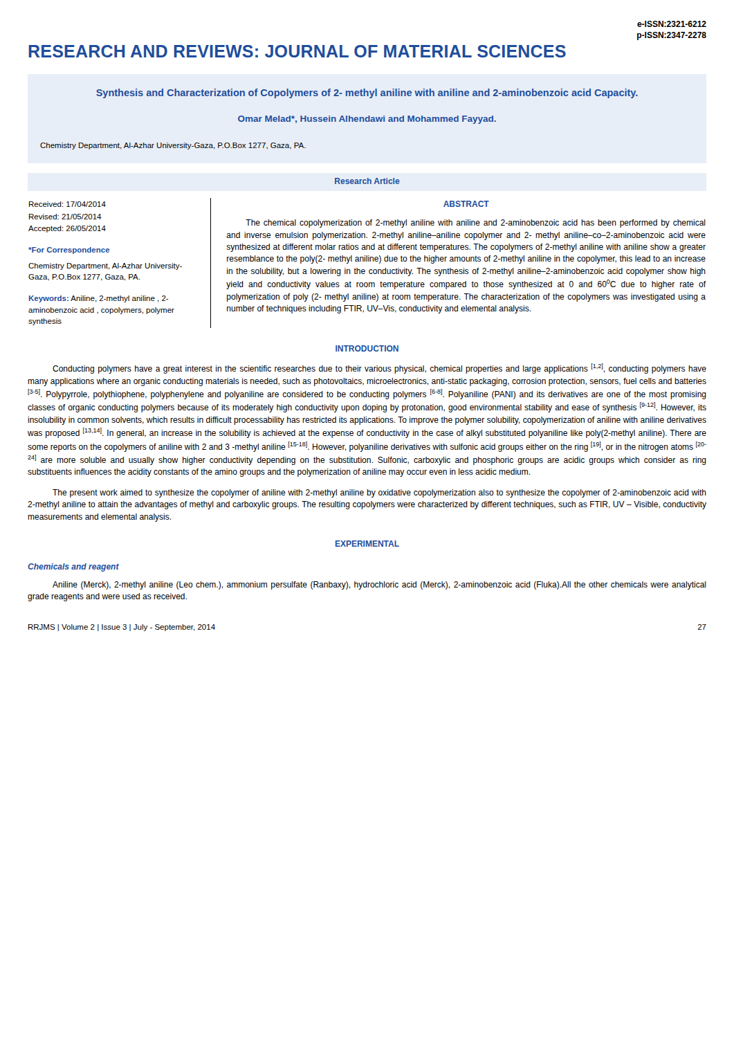e-ISSN:2321-6212
p-ISSN:2347-2278
RESEARCH AND REVIEWS: JOURNAL OF MATERIAL SCIENCES
Synthesis and Characterization of Copolymers of 2- methyl aniline with aniline and 2-aminobenzoic acid Capacity.
Omar Melad*, Hussein Alhendawi and Mohammed Fayyad.
Chemistry Department, Al-Azhar University-Gaza, P.O.Box 1277, Gaza, PA.
Research Article
| Received: 17/04/2014 Revised: 21/05/2014 Accepted: 26/05/2014 *For Correspondence Chemistry Department, Al-Azhar University-Gaza, P.O.Box 1277, Gaza, PA. Keywords: Aniline, 2-methyl aniline , 2-aminobenzoic acid , copolymers, polymer synthesis | ABSTRACT The chemical copolymerization of 2-methyl aniline with aniline and 2-aminobenzoic acid has been performed by chemical and inverse emulsion polymerization. 2-methyl aniline–aniline copolymer and 2- methyl aniline–co–2-aminobenzoic acid were synthesized at different molar ratios and at different temperatures. The copolymers of 2-methyl aniline with aniline show a greater resemblance to the poly(2- methyl aniline) due to the higher amounts of 2-methyl aniline in the copolymer, this lead to an increase in the solubility, but a lowering in the conductivity. The synthesis of 2-methyl aniline–2-aminobenzoic acid copolymer show high yield and conductivity values at room temperature compared to those synthesized at 0 and 60 0 C due to higher rate of polymerization of poly (2- methyl aniline) at room temperature. The characterization of the copolymers was investigated using a number of techniques including FTIR, UV–Vis, conductivity and elemental analysis. |
INTRODUCTION
Conducting polymers have a great interest in the scientific researches due to their various physical, chemical properties and large applications [1,2], conducting polymers have many applications where an organic conducting materials is needed, such as photovoltaics, microelectronics, anti-static packaging, corrosion protection, sensors, fuel cells and batteries [3-5]. Polypyrrole, polythiophene, polyphenylene and polyaniline are considered to be conducting polymers [6-8]. Polyaniline (PANI) and its derivatives are one of the most promising classes of organic conducting polymers because of its moderately high conductivity upon doping by protonation, good environmental stability and ease of synthesis [9-12]. However, its insolubility in common solvents, which results in difficult processability has restricted its applications. To improve the polymer solubility, copolymerization of aniline with aniline derivatives was proposed [13,14]. In general, an increase in the solubility is achieved at the expense of conductivity in the case of alkyl substituted polyaniline like poly(2-methyl aniline). There are some reports on the copolymers of aniline with 2 and 3 -methyl aniline [15-18]. However, polyaniline derivatives with sulfonic acid groups either on the ring [19], or in the nitrogen atoms [20-24] are more soluble and usually show higher conductivity depending on the substitution. Sulfonic, carboxylic and phosphoric groups are acidic groups which consider as ring substituents influences the acidity constants of the amino groups and the polymerization of aniline may occur even in less acidic medium.
The present work aimed to synthesize the copolymer of aniline with 2-methyl aniline by oxidative copolymerization also to synthesize the copolymer of 2-aminobenzoic acid with 2-methyl aniline to attain the advantages of methyl and carboxylic groups. The resulting copolymers were characterized by different techniques, such as FTIR, UV – Visible, conductivity measurements and elemental analysis.
EXPERIMENTAL
Chemicals and reagent
Aniline (Merck), 2-methyl aniline (Leo chem.), ammonium persulfate (Ranbaxy), hydrochloric acid (Merck), 2-aminobenzoic acid (Fluka).All the other chemicals were analytical grade reagents and were used as received.
RRJMS | Volume 2 | Issue 3 | July - September, 2014 27